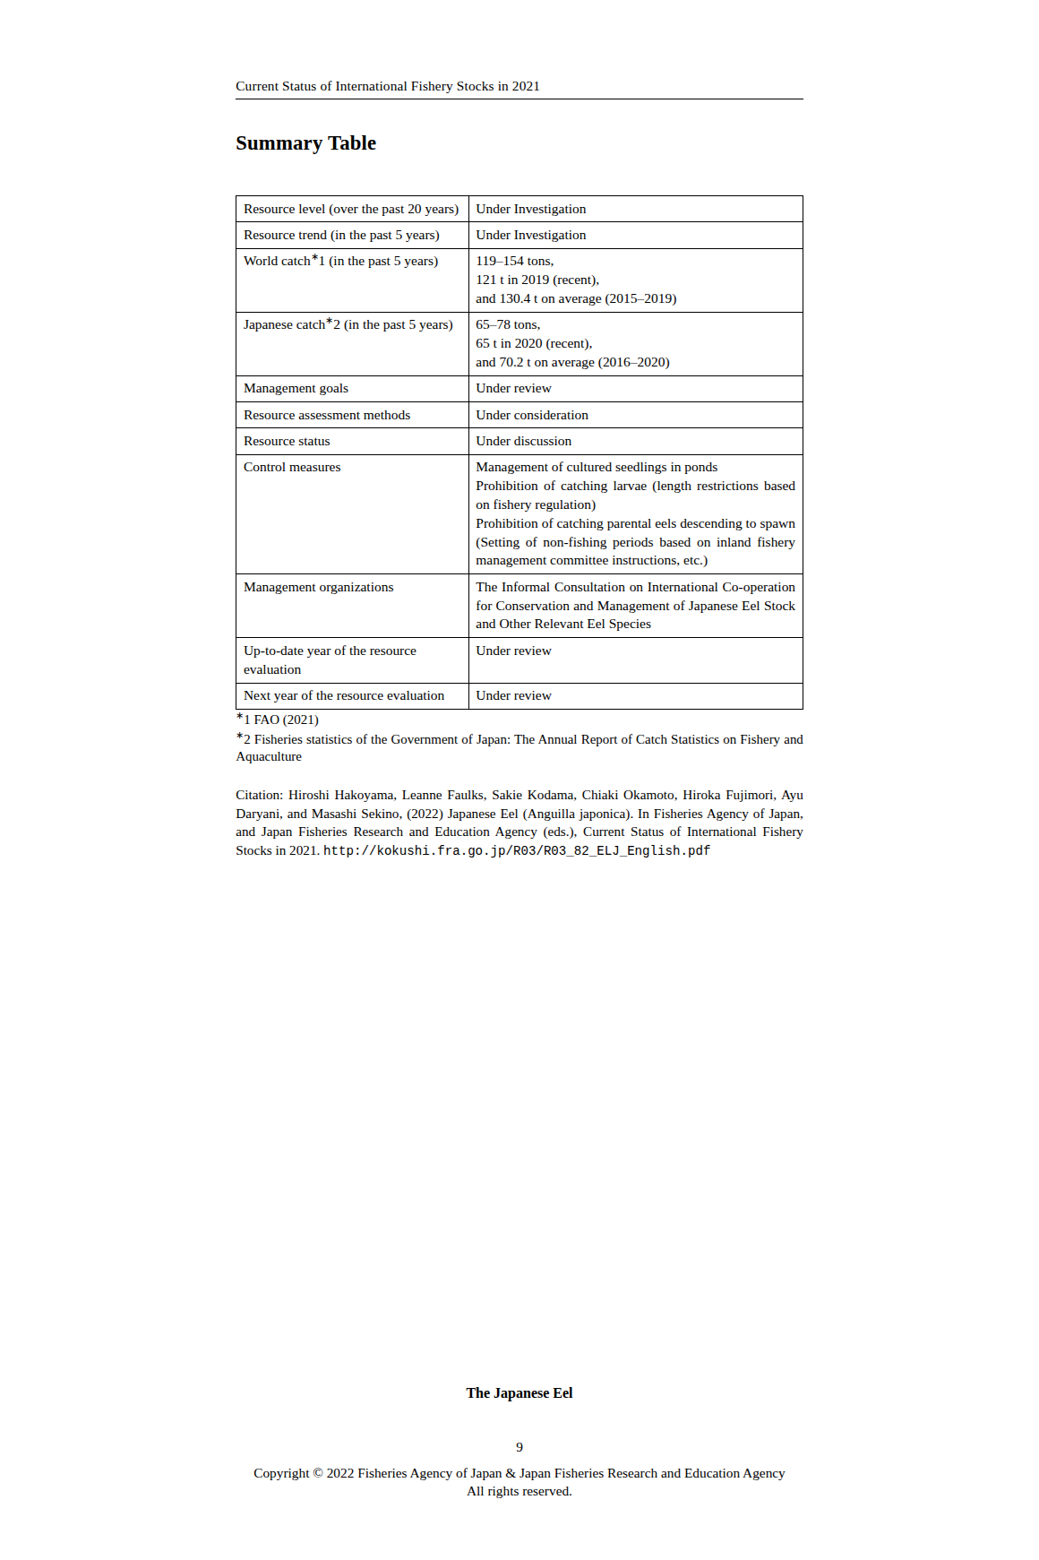Current Status of International Fishery Stocks in 2021
Summary Table
| Resource level (over the past 20 years) | Under Investigation |
| Resource trend (in the past 5 years) | Under Investigation |
| World catch ∗ 1 (in the past 5 years) | 119–154 tons, 121 t in 2019 (recent), and 130.4 t on average (2015–2019) |
| Japanese catch ∗ 2 (in the past 5 years) | 65–78 tons, 65 t in 2020 (recent), and 70.2 t on average (2016–2020) |
| Management goals | Under review |
| Resource assessment methods | Under consideration |
| Resource status | Under discussion |
| Control measures | Management of cultured seedlings in ponds Prohibition of catching larvae (length restrictions based on fishery regulation) Prohibition of catching parental eels descending to spawn (Setting of non-fishing periods based on inland fishery management committee instructions, etc.) |
| Management organizations | The Informal Consultation on International Co-operation for Conservation and Management of Japanese Eel Stock and Other Relevant Eel Species |
| Up-to-date year of the resource evaluation | Under review |
| Next year of the resource evaluation | Under review |
∗1 FAO (2021)
∗2 Fisheries statistics of the Government of Japan: The Annual Report of Catch Statistics on Fishery and Aquaculture
Citation: Hiroshi Hakoyama, Leanne Faulks, Sakie Kodama, Chiaki Okamoto, Hiroka Fujimori, Ayu Daryani, and Masashi Sekino, (2022) Japanese Eel (Anguilla japonica). In Fisheries Agency of Japan, and Japan Fisheries Research and Education Agency (eds.), Current Status of International Fishery Stocks in 2021. http://kokushi.fra.go.jp/R03/R03_82_ELJ_English.pdf
The Japanese Eel
9
Copyright © 2022 Fisheries Agency of Japan & Japan Fisheries Research and Education Agency
All rights reserved.